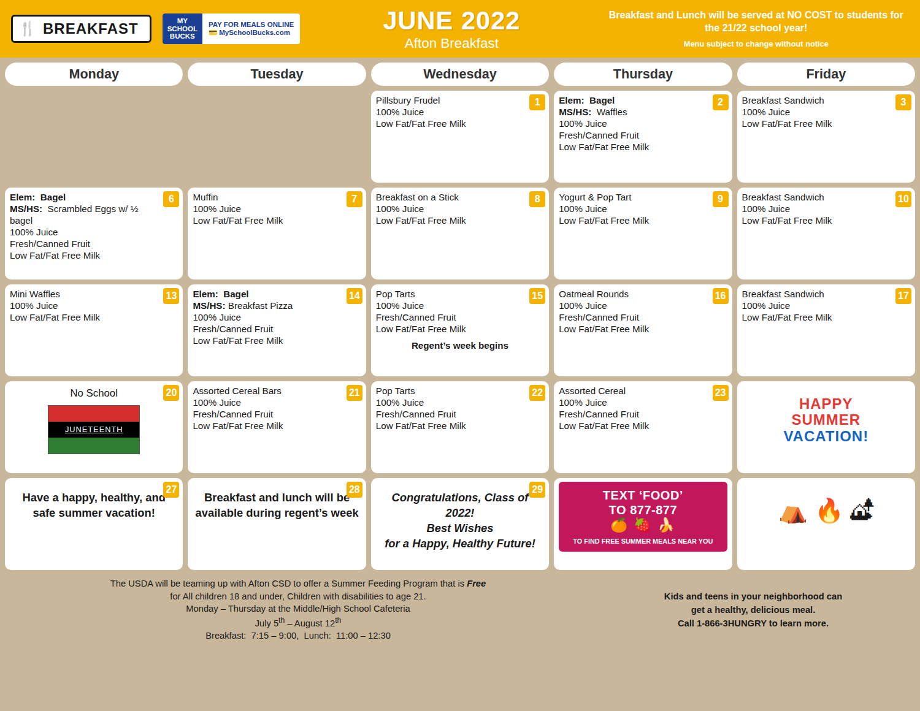🍴BREAKFAST
MY
SCHOOL
BUCKS
PAY FOR MEALS ONLINE
💳 MySchoolBucks.com
JUNE 2022
Afton Breakfast
Breakfast and Lunch will be served at NO COST to students for the 21/22 school year! Menu subject to change without notice
| Monday | Tuesday | Wednesday | Thursday | Friday |
| --- | --- | --- | --- | --- |
| | | 1 Pillsbury Frudel 100% Juice Low Fat/Fat Free Milk | 2 Elem: Bagel MS/HS: Waffles 100% Juice Fresh/Canned Fruit Low Fat/Fat Free Milk | 3 Breakfast Sandwich 100% Juice Low Fat/Fat Free Milk |
| 6 Elem: Bagel MS/HS: Scrambled Eggs w/ ½ bagel 100% Juice Fresh/Canned Fruit Low Fat/Fat Free Milk | 7 Muffin 100% Juice Low Fat/Fat Free Milk | 8 Breakfast on a Stick 100% Juice Low Fat/Fat Free Milk | 9 Yogurt & Pop Tart 100% Juice Low Fat/Fat Free Milk | 10 Breakfast Sandwich 100% Juice Low Fat/Fat Free Milk |
| 13 Mini Waffles 100% Juice Low Fat/Fat Free Milk | 14 Elem: Bagel MS/HS: Breakfast Pizza 100% Juice Fresh/Canned Fruit Low Fat/Fat Free Milk | 15 Pop Tarts 100% Juice Fresh/Canned Fruit Low Fat/Fat Free Milk Regent’s week begins | 16 Oatmeal Rounds 100% Juice Fresh/Canned Fruit Low Fat/Fat Free Milk | 17 Breakfast Sandwich 100% Juice Low Fat/Fat Free Milk |
| 20 No School JUNETEENTH | 21 Assorted Cereal Bars 100% Juice Fresh/Canned Fruit Low Fat/Fat Free Milk | 22 Pop Tarts 100% Juice Fresh/Canned Fruit Low Fat/Fat Free Milk | 23 Assorted Cereal 100% Juice Fresh/Canned Fruit Low Fat/Fat Free Milk | HAPPY SUMMER VACATION! |
| 27 Have a happy, healthy, and safe summer vacation! | 28 Breakfast and lunch will be available during regent’s week | 29 Congratulations, Class of 2022! Best Wishes for a Happy, Healthy Future! | TEXT ‘FOOD’ TO 877-877 🍊 🍓 🍌 TO FIND FREE SUMMER MEALS NEAR YOU | ⛺ 🔥 🏕 |
The USDA will be teaming up with Afton CSD to offer a Summer Feeding Program that is Free
for All children 18 and under, Children with disabilities to age 21.
Monday – Thursday at the Middle/High School Cafeteria
July 5th – August 12th
Breakfast: 7:15 – 9:00, Lunch: 11:00 – 12:30
Kids and teens in your neighborhood can
get a healthy, delicious meal.
Call 1-866-3HUNGRY to learn more.